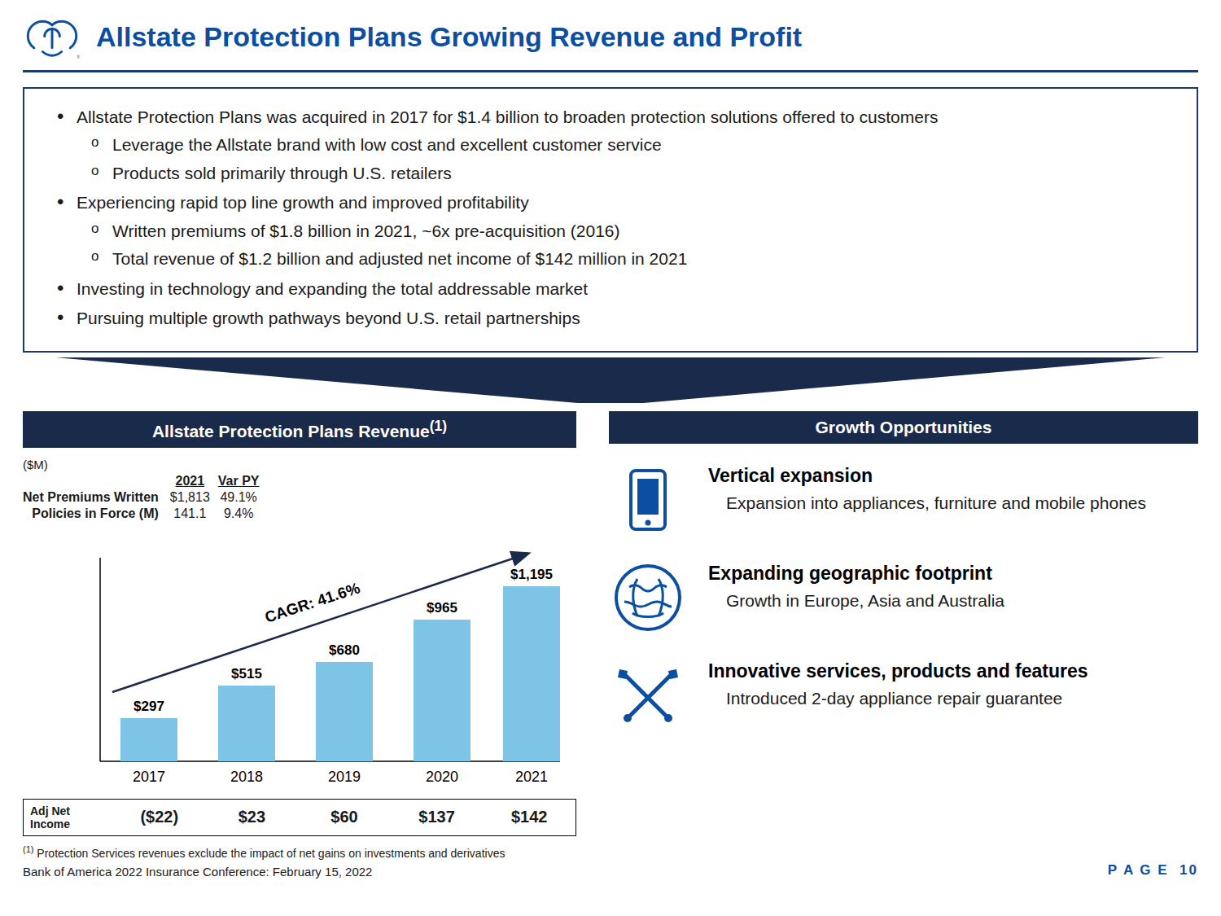®
Allstate Protection Plans Growing Revenue and Profit
Allstate Protection Plans was acquired in 2017 for $1.4 billion to broaden protection solutions offered to customers
Leverage the Allstate brand with low cost and excellent customer service
Products sold primarily through U.S. retailers
Experiencing rapid top line growth and improved profitability
Written premiums of $1.8 billion in 2021, ~6x pre-acquisition (2016)
Total revenue of $1.2 billion and adjusted net income of $142 million in 2021
Investing in technology and expanding the total addressable market
Pursuing multiple growth pathways beyond U.S. retail partnerships
Allstate Protection Plans Revenue(1)
($M)
| | 2021 | Var PY |
| Net Premiums Written | $1,813 | 49.1% |
| Policies in Force (M) | 141.1 | 9.4% |
$297 $515 $680 $965 $1,195 CAGR: 41.6% 2017 2018 2019 2020 2021
Adj Net
Income
($22) $23 $60 $137 $142
Growth Opportunities
Vertical expansion
Expansion into appliances, furniture and mobile phones
Expanding geographic footprint
Growth in Europe, Asia and Australia
Innovative services, products and features
Introduced 2-day appliance repair guarantee
(1) Protection Services revenues exclude the impact of net gains on investments and derivatives
Bank of America 2022 Insurance Conference: February 15, 2022
P A G E 10